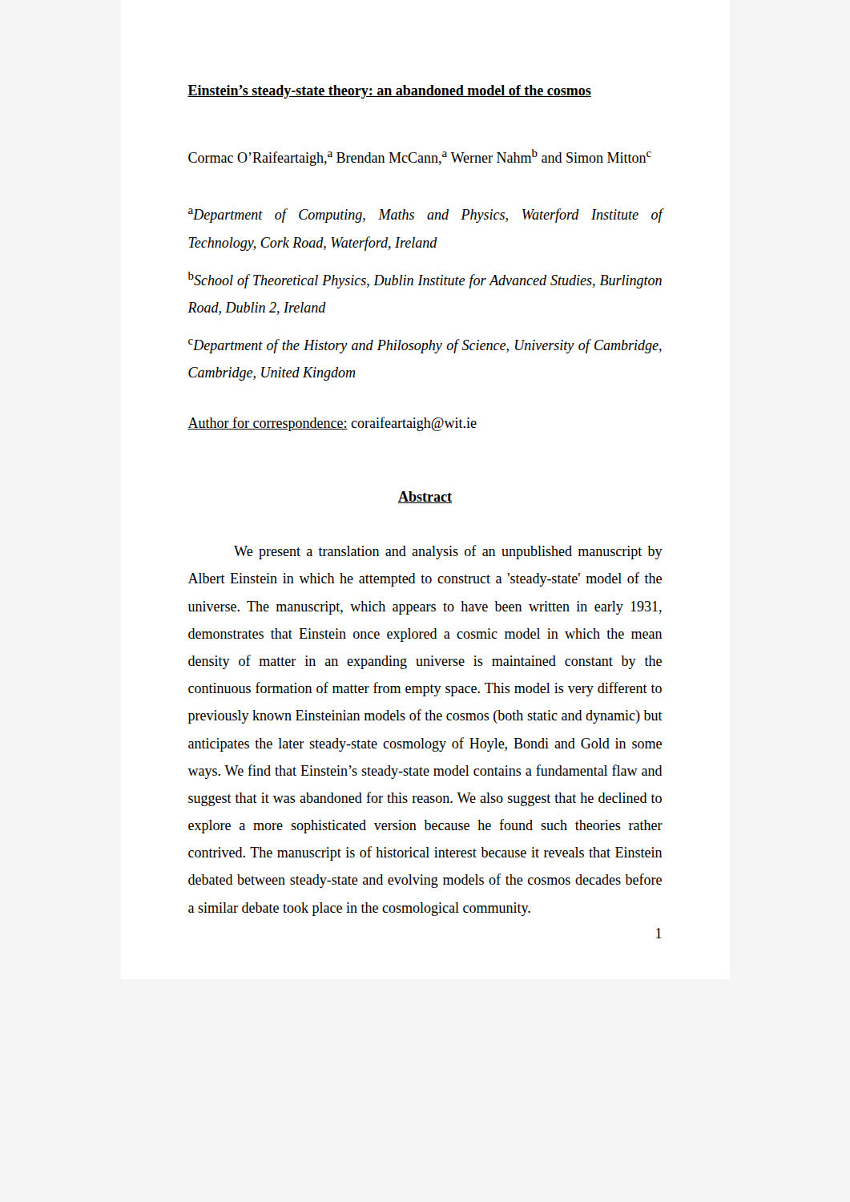Einstein’s steady-state theory: an abandoned model of the cosmos
Cormac O’Raifeartaigh,a Brendan McCann,a Werner Nahmb and Simon Mittonc
aDepartment of Computing, Maths and Physics, Waterford Institute of Technology, Cork Road, Waterford, Ireland
bSchool of Theoretical Physics, Dublin Institute for Advanced Studies, Burlington Road, Dublin 2, Ireland
cDepartment of the History and Philosophy of Science, University of Cambridge, Cambridge, United Kingdom
Author for correspondence: coraifeartaigh@wit.ie
Abstract
We present a translation and analysis of an unpublished manuscript by Albert Einstein in which he attempted to construct a 'steady-state' model of the universe. The manuscript, which appears to have been written in early 1931, demonstrates that Einstein once explored a cosmic model in which the mean density of matter in an expanding universe is maintained constant by the continuous formation of matter from empty space. This model is very different to previously known Einsteinian models of the cosmos (both static and dynamic) but anticipates the later steady-state cosmology of Hoyle, Bondi and Gold in some ways. We find that Einstein’s steady-state model contains a fundamental flaw and suggest that it was abandoned for this reason. We also suggest that he declined to explore a more sophisticated version because he found such theories rather contrived. The manuscript is of historical interest because it reveals that Einstein debated between steady-state and evolving models of the cosmos decades before a similar debate took place in the cosmological community.
1